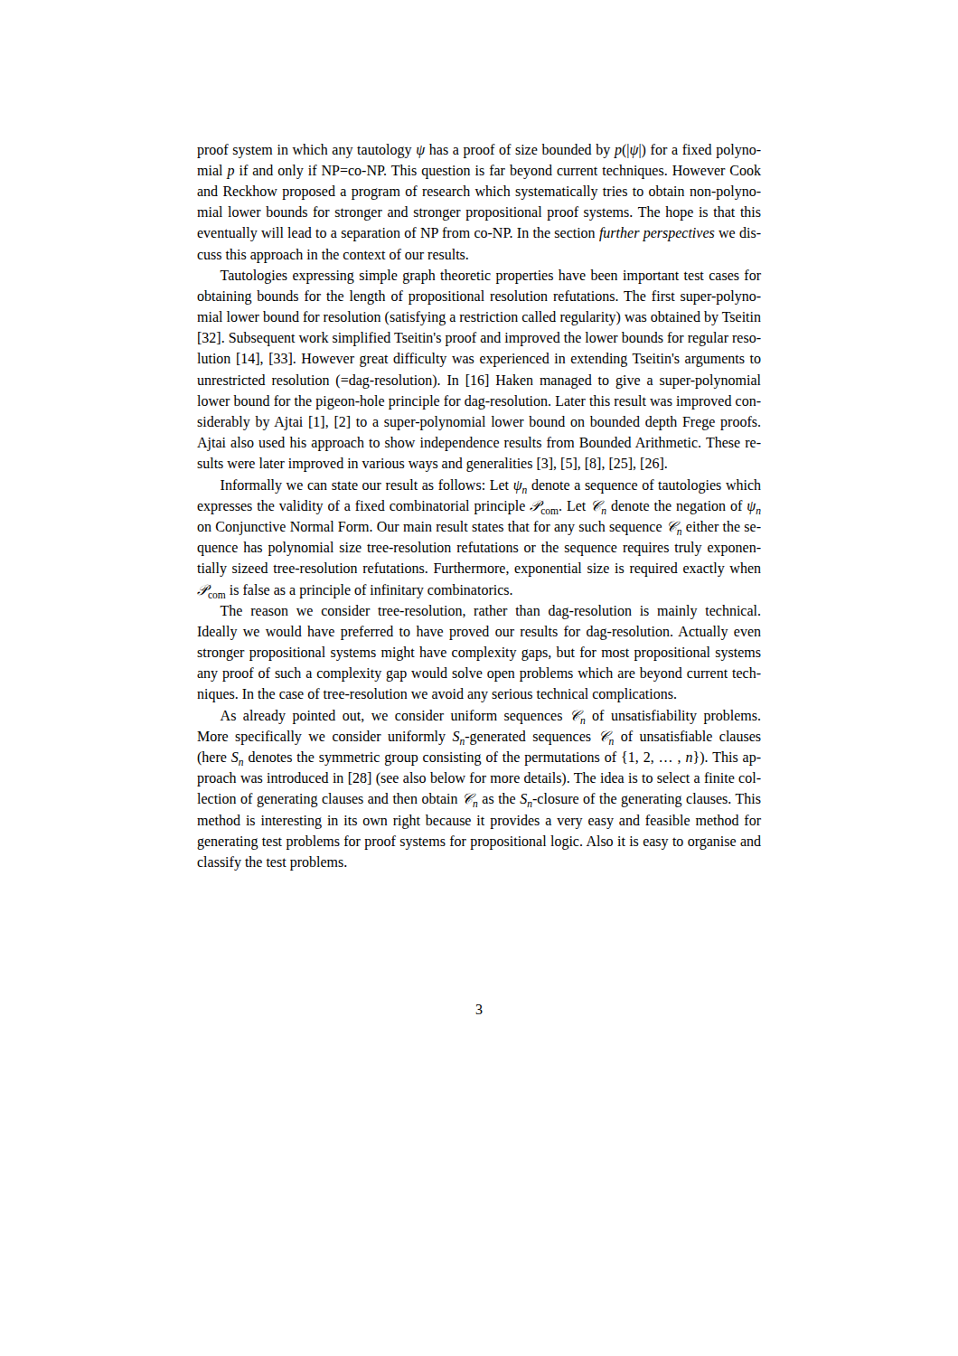proof system in which any tautology ψ has a proof of size bounded by p(|ψ|) for a fixed polynomial p if and only if NP=co-NP. This question is far beyond current techniques. However Cook and Reckhow proposed a program of research which systematically tries to obtain non-polynomial lower bounds for stronger and stronger propositional proof systems. The hope is that this eventually will lead to a separation of NP from co-NP. In the section further perspectives we discuss this approach in the context of our results.
Tautologies expressing simple graph theoretic properties have been important test cases for obtaining bounds for the length of propositional resolution refutations. The first super-polynomial lower bound for resolution (satisfying a restriction called regularity) was obtained by Tseitin [32]. Subsequent work simplified Tseitin's proof and improved the lower bounds for regular resolution [14], [33]. However great difficulty was experienced in extending Tseitin's arguments to unrestricted resolution (=dag-resolution). In [16] Haken managed to give a super-polynomial lower bound for the pigeon-hole principle for dag-resolution. Later this result was improved considerably by Ajtai [1], [2] to a super-polynomial lower bound on bounded depth Frege proofs. Ajtai also used his approach to show independence results from Bounded Arithmetic. These results were later improved in various ways and generalities [3], [5], [8], [25], [26].
Informally we can state our result as follows: Let ψn denote a sequence of tautologies which expresses the validity of a fixed combinatorial principle 𝒫com. Let 𝒞n denote the negation of ψn on Conjunctive Normal Form. Our main result states that for any such sequence 𝒞n either the sequence has polynomial size tree-resolution refutations or the sequence requires truly exponentially sizeed tree-resolution refutations. Furthermore, exponential size is required exactly when 𝒫com is false as a principle of infinitary combinatorics.
The reason we consider tree-resolution, rather than dag-resolution is mainly technical. Ideally we would have preferred to have proved our results for dag-resolution. Actually even stronger propositional systems might have complexity gaps, but for most propositional systems any proof of such a complexity gap would solve open problems which are beyond current techniques. In the case of tree-resolution we avoid any serious technical complications.
As already pointed out, we consider uniform sequences 𝒞n of unsatisfiability problems. More specifically we consider uniformly Sn-generated sequences 𝒞n of unsatisfiable clauses (here Sn denotes the symmetric group consisting of the permutations of {1, 2, … , n}). This approach was introduced in [28] (see also below for more details). The idea is to select a finite collection of generating clauses and then obtain 𝒞n as the Sn-closure of the generating clauses. This method is interesting in its own right because it provides a very easy and feasible method for generating test problems for proof systems for propositional logic. Also it is easy to organise and classify the test problems.
3